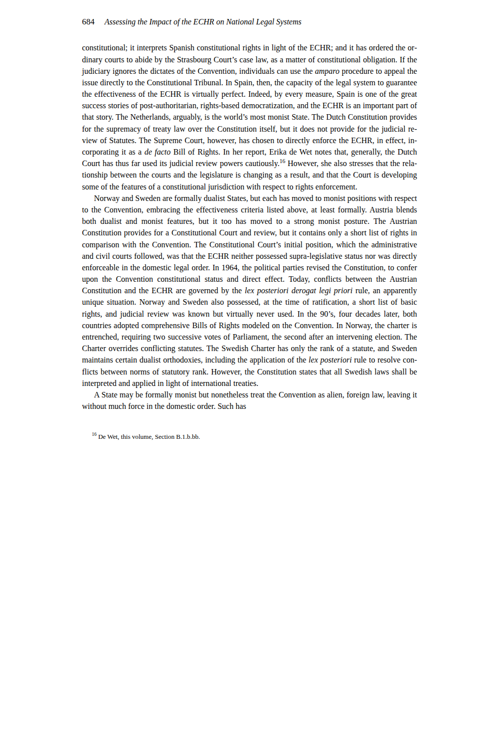684 Assessing the Impact of the ECHR on National Legal Systems
constitutional; it interprets Spanish constitutional rights in light of the ECHR; and it has ordered the ordinary courts to abide by the Strasbourg Court’s case law, as a matter of constitutional obligation. If the judiciary ignores the dictates of the Convention, individuals can use the amparo procedure to appeal the issue directly to the Constitutional Tribunal. In Spain, then, the capacity of the legal system to guarantee the effectiveness of the ECHR is virtually perfect. Indeed, by every measure, Spain is one of the great success stories of post-authoritarian, rights-based democratization, and the ECHR is an important part of that story. The Netherlands, arguably, is the world’s most monist State. The Dutch Constitution provides for the supremacy of treaty law over the Constitution itself, but it does not provide for the judicial review of Statutes. The Supreme Court, however, has chosen to directly enforce the ECHR, in effect, incorporating it as a de facto Bill of Rights. In her report, Erika de Wet notes that, generally, the Dutch Court has thus far used its judicial review powers cautiously.16 However, she also stresses that the relationship between the courts and the legislature is changing as a result, and that the Court is developing some of the features of a constitutional jurisdiction with respect to rights enforcement.
Norway and Sweden are formally dualist States, but each has moved to monist positions with respect to the Convention, embracing the effectiveness criteria listed above, at least formally. Austria blends both dualist and monist features, but it too has moved to a strong monist posture. The Austrian Constitution provides for a Constitutional Court and review, but it contains only a short list of rights in comparison with the Convention. The Constitutional Court’s initial position, which the administrative and civil courts followed, was that the ECHR neither possessed supra-legislative status nor was directly enforceable in the domestic legal order. In 1964, the political parties revised the Constitution, to confer upon the Convention constitutional status and direct effect. Today, conflicts between the Austrian Constitution and the ECHR are governed by the lex posteriori derogat legi priori rule, an apparently unique situation. Norway and Sweden also possessed, at the time of ratification, a short list of basic rights, and judicial review was known but virtually never used. In the 90’s, four decades later, both countries adopted comprehensive Bills of Rights modeled on the Convention. In Norway, the charter is entrenched, requiring two successive votes of Parliament, the second after an intervening election. The Charter overrides conflicting statutes. The Swedish Charter has only the rank of a statute, and Sweden maintains certain dualist orthodoxies, including the application of the lex posteriori rule to resolve conflicts between norms of statutory rank. However, the Constitution states that all Swedish laws shall be interpreted and applied in light of international treaties.
A State may be formally monist but nonetheless treat the Convention as alien, foreign law, leaving it without much force in the domestic order. Such has
16De Wet, this volume, Section B.1.b.bb.